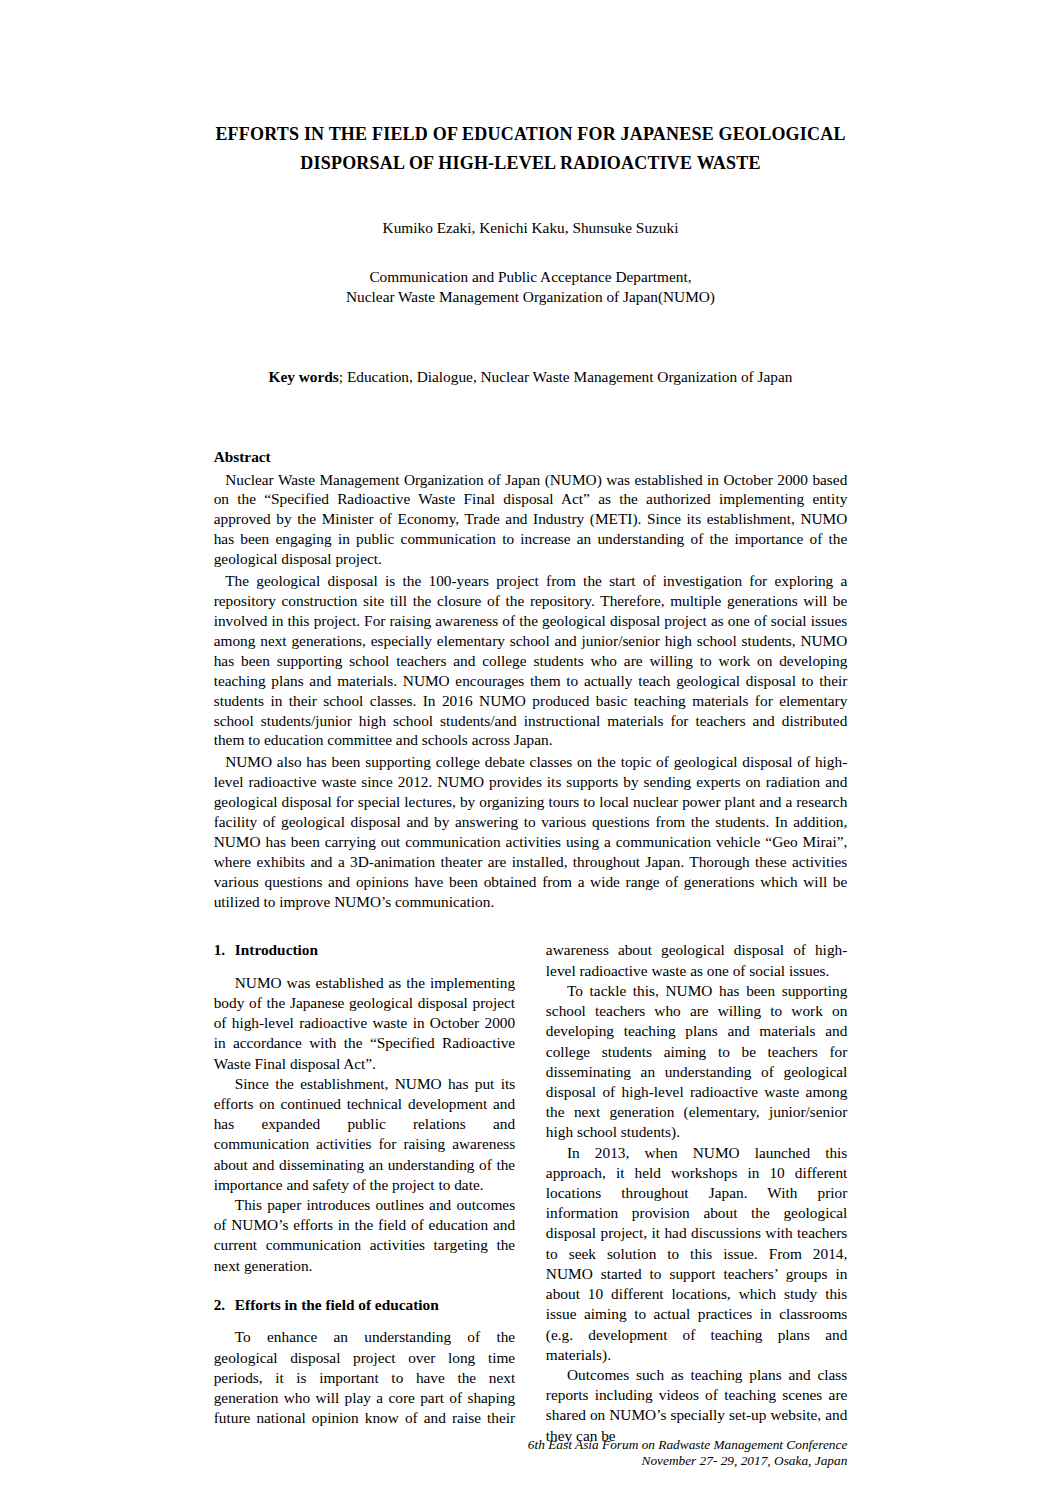EFFORTS IN THE FIELD OF EDUCATION FOR JAPANESE GEOLOGICAL
DISPORSAL OF HIGH-LEVEL RADIOACTIVE WASTE
Kumiko Ezaki, Kenichi Kaku, Shunsuke Suzuki
Communication and Public Acceptance Department,
Nuclear Waste Management Organization of Japan(NUMO)
Key words; Education, Dialogue, Nuclear Waste Management Organization of Japan
Abstract
Nuclear Waste Management Organization of Japan (NUMO) was established in October 2000 based on the “Specified Radioactive Waste Final disposal Act” as the authorized implementing entity approved by the Minister of Economy, Trade and Industry (METI). Since its establishment, NUMO has been engaging in public communication to increase an understanding of the importance of the geological disposal project.
The geological disposal is the 100-years project from the start of investigation for exploring a repository construction site till the closure of the repository. Therefore, multiple generations will be involved in this project. For raising awareness of the geological disposal project as one of social issues among next generations, especially elementary school and junior/senior high school students, NUMO has been supporting school teachers and college students who are willing to work on developing teaching plans and materials. NUMO encourages them to actually teach geological disposal to their students in their school classes. In 2016 NUMO produced basic teaching materials for elementary school students/junior high school students/and instructional materials for teachers and distributed them to education committee and schools across Japan.
NUMO also has been supporting college debate classes on the topic of geological disposal of high-level radioactive waste since 2012. NUMO provides its supports by sending experts on radiation and geological disposal for special lectures, by organizing tours to local nuclear power plant and a research facility of geological disposal and by answering to various questions from the students. In addition, NUMO has been carrying out communication activities using a communication vehicle “Geo Mirai”, where exhibits and a 3D-animation theater are installed, throughout Japan. Thorough these activities various questions and opinions have been obtained from a wide range of generations which will be utilized to improve NUMO’s communication.
1. Introduction
NUMO was established as the implementing body of the Japanese geological disposal project of high-level radioactive waste in October 2000 in accordance with the “Specified Radioactive Waste Final disposal Act”.
Since the establishment, NUMO has put its efforts on continued technical development and has expanded public relations and communication activities for raising awareness about and disseminating an understanding of the importance and safety of the project to date.
This paper introduces outlines and outcomes of NUMO’s efforts in the field of education and current communication activities targeting the next generation.
2. Efforts in the field of education
To enhance an understanding of the geological disposal project over long time periods, it is important to have the next generation who will play a core part of shaping future national opinion know of and raise their awareness about geological disposal of high-level radioactive waste as one of social issues.
To tackle this, NUMO has been supporting school teachers who are willing to work on developing teaching plans and materials and college students aiming to be teachers for disseminating an understanding of geological disposal of high-level radioactive waste among the next generation (elementary, junior/senior high school students).
In 2013, when NUMO launched this approach, it held workshops in 10 different locations throughout Japan. With prior information provision about the geological disposal project, it had discussions with teachers to seek solution to this issue. From 2014, NUMO started to support teachers’ groups in about 10 different locations, which study this issue aiming to actual practices in classrooms (e.g. development of teaching plans and materials).
Outcomes such as teaching plans and class reports including videos of teaching scenes are shared on NUMO’s specially set-up website, and they can be
6th East Asia Forum on Radwaste Management Conference
November 27- 29, 2017, Osaka, Japan